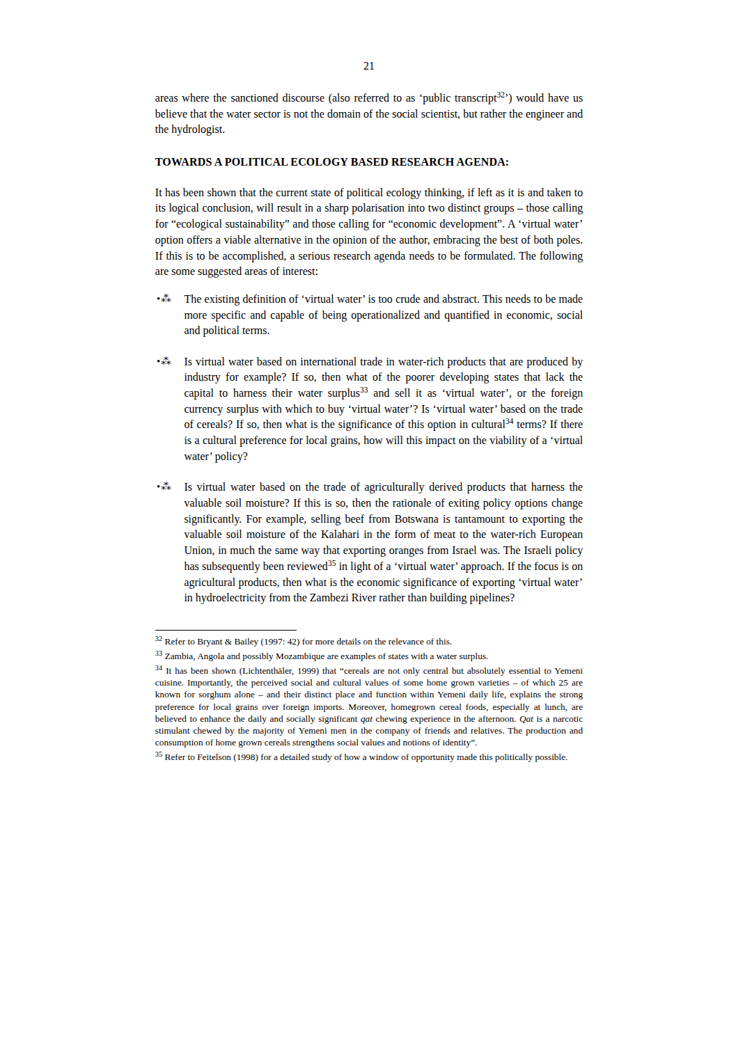21
areas where the sanctioned discourse (also referred to as ‘public transcript32’) would have us believe that the water sector is not the domain of the social scientist, but rather the engineer and the hydrologist.
TOWARDS A POLITICAL ECOLOGY BASED RESEARCH AGENDA:
It has been shown that the current state of political ecology thinking, if left as it is and taken to its logical conclusion, will result in a sharp polarisation into two distinct groups – those calling for “ecological sustainability” and those calling for “economic development”. A ‘virtual water’ option offers a viable alternative in the opinion of the author, embracing the best of both poles. If this is to be accomplished, a serious research agenda needs to be formulated. The following are some suggested areas of interest:
The existing definition of ‘virtual water’ is too crude and abstract. This needs to be made more specific and capable of being operationalized and quantified in economic, social and political terms.
Is virtual water based on international trade in water-rich products that are produced by industry for example? If so, then what of the poorer developing states that lack the capital to harness their water surplus33 and sell it as ‘virtual water’, or the foreign currency surplus with which to buy ‘virtual water’? Is ‘virtual water’ based on the trade of cereals? If so, then what is the significance of this option in cultural34 terms? If there is a cultural preference for local grains, how will this impact on the viability of a ‘virtual water’ policy?
Is virtual water based on the trade of agriculturally derived products that harness the valuable soil moisture? If this is so, then the rationale of exiting policy options change significantly. For example, selling beef from Botswana is tantamount to exporting the valuable soil moisture of the Kalahari in the form of meat to the water-rich European Union, in much the same way that exporting oranges from Israel was. The Israeli policy has subsequently been reviewed35 in light of a ‘virtual water’ approach. If the focus is on agricultural products, then what is the economic significance of exporting ‘virtual water’ in hydroelectricity from the Zambezi River rather than building pipelines?
32 Refer to Bryant & Bailey (1997: 42) for more details on the relevance of this.
33 Zambia, Angola and possibly Mozambique are examples of states with a water surplus.
34 It has been shown (Lichtenthäler, 1999) that “cereals are not only central but absolutely essential to Yemeni cuisine. Importantly, the perceived social and cultural values of some home grown varieties – of which 25 are known for sorghum alone – and their distinct place and function within Yemeni daily life, explains the strong preference for local grains over foreign imports. Moreover, homegrown cereal foods, especially at lunch, are believed to enhance the daily and socially significant qat chewing experience in the afternoon. Qat is a narcotic stimulant chewed by the majority of Yemeni men in the company of friends and relatives. The production and consumption of home grown cereals strengthens social values and notions of identity”.
35 Refer to Feitelson (1998) for a detailed study of how a window of opportunity made this politically possible.